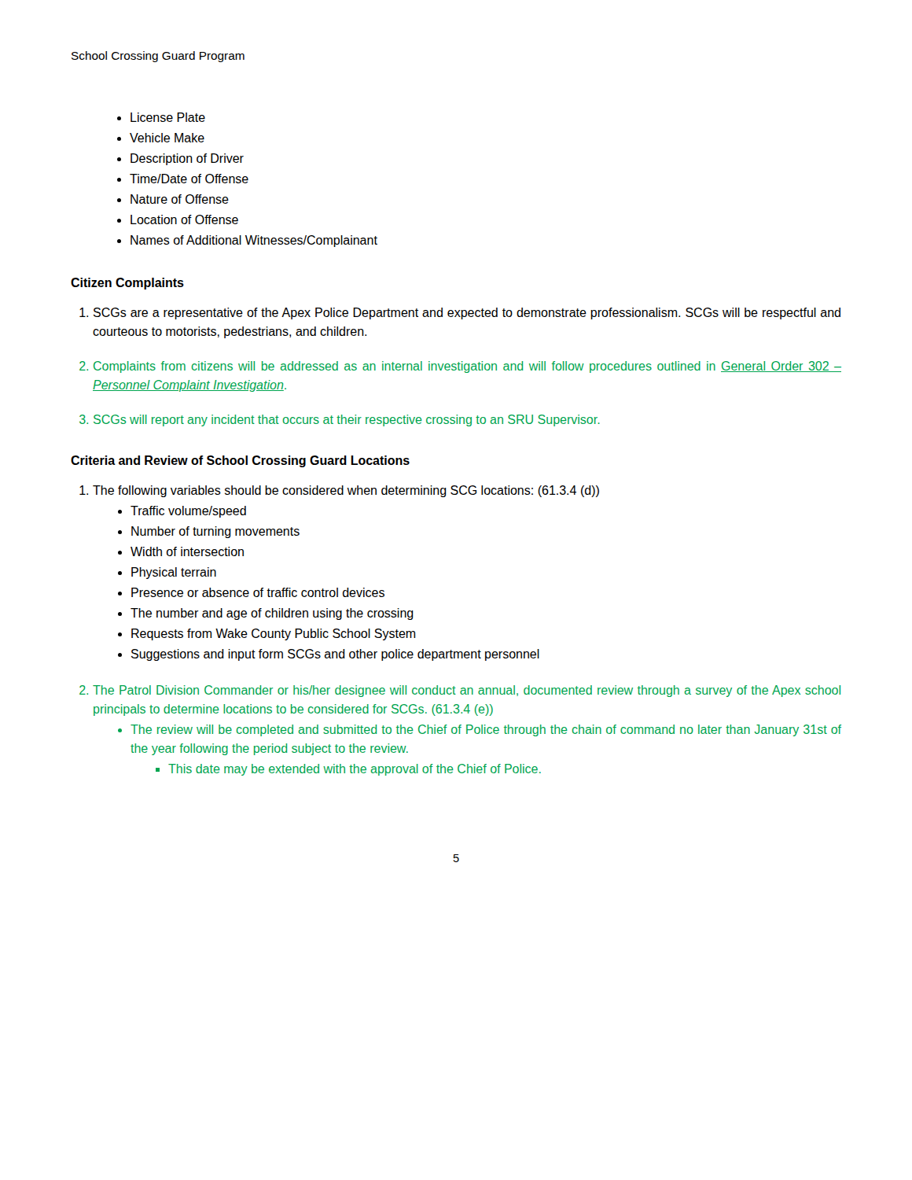School Crossing Guard Program
License Plate
Vehicle Make
Description of Driver
Time/Date of Offense
Nature of Offense
Location of Offense
Names of Additional Witnesses/Complainant
Citizen Complaints
SCGs are a representative of the Apex Police Department and expected to demonstrate professionalism. SCGs will be respectful and courteous to motorists, pedestrians, and children.
Complaints from citizens will be addressed as an internal investigation and will follow procedures outlined in General Order 302 – Personnel Complaint Investigation.
SCGs will report any incident that occurs at their respective crossing to an SRU Supervisor.
Criteria and Review of School Crossing Guard Locations
The following variables should be considered when determining SCG locations: (61.3.4 (d))
Traffic volume/speed
Number of turning movements
Width of intersection
Physical terrain
Presence or absence of traffic control devices
The number and age of children using the crossing
Requests from Wake County Public School System
Suggestions and input form SCGs and other police department personnel
The Patrol Division Commander or his/her designee will conduct an annual, documented review through a survey of the Apex school principals to determine locations to be considered for SCGs. (61.3.4 (e))
The review will be completed and submitted to the Chief of Police through the chain of command no later than January 31st of the year following the period subject to the review.
This date may be extended with the approval of the Chief of Police.
5